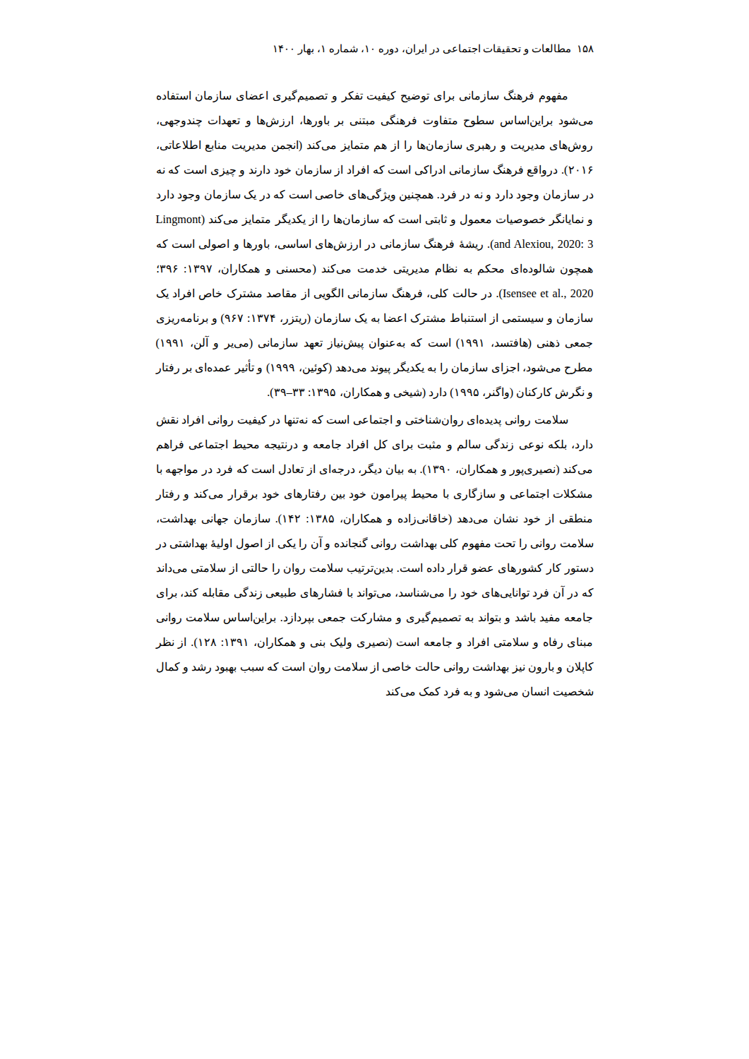۱۵۸ مطالعات و تحقیقات اجتماعی در ایران، دوره ۱۰، شماره ۱، بهار ۱۴۰۰
مفهوم فرهنگ سازمانی برای توضیح کیفیت تفکر و تصمیم‌گیری اعضای سازمان استفاده می‌شود براین‌اساس سطوح متفاوت فرهنگی مبتنی بر باورها، ارزش‌ها و تعهدات چندوجهی، روش‌های مدیریت و رهبری سازمان‌ها را از هم متمایز می‌کند (انجمن مدیریت منابع اطلاعاتی، ۲۰۱۶). درواقع فرهنگ سازمانی ادراکی است که افراد از سازمان خود دارند و چیزی است که نه در سازمان وجود دارد و نه در فرد. همچنین ویژگی‌های خاصی است که در یک سازمان وجود دارد و نمایانگر خصوصیات معمول و ثابتی است که سازمان‌ها را از یکدیگر متمایز می‌کند (Lingmont and Alexiou, 2020: 3). ریشهٔ فرهنگ سازمانی در ارزش‌های اساسی، باورها و اصولی است که همچون شالوده‌ای محکم به نظام مدیریتی خدمت می‌کند (محسنی و همکاران، ۱۳۹۷: ۳۹۶؛ Isensee et al., 2020). در حالت کلی، فرهنگ سازمانی الگویی از مقاصد مشترک خاص افراد یک سازمان و سیستمی از استنباط مشترک اعضا به یک سازمان (ریتزر، ۱۳۷۴: ۹۶۷) و برنامه‌ریزی جمعی ذهنی (هافتسد، ۱۹۹۱) است که به‌عنوان پیش‌نیاز تعهد سازمانی (می‌یر و آلن، ۱۹۹۱) مطرح می‌شود، اجزای سازمان را به یکدیگر پیوند می‌دهد (کوئین، ۱۹۹۹) و تأثیر عمده‌ای بر رفتار و نگرش کارکنان (واگنر، ۱۹۹۵) دارد (شیخی و همکاران، ۱۳۹۵: ۳۳–۳۹).
سلامت روانی پدیده‌ای روان‌شناختی و اجتماعی است که نه‌تنها در کیفیت روانی افراد نقش دارد، بلکه نوعی زندگی سالم و مثبت برای کل افراد جامعه و درنتیجه محیط اجتماعی فراهم می‌کند (نصیری‌پور و همکاران، ۱۳۹۰). به بیان دیگر، درجه‌ای از تعادل است که فرد در مواجهه با مشکلات اجتماعی و سازگاری با محیط پیرامون خود بین رفتارهای خود برقرار می‌کند و رفتار منطقی از خود نشان می‌دهد (خاقانی‌زاده و همکاران، ۱۳۸۵: ۱۴۲). سازمان جهانی بهداشت، سلامت روانی را تحت مفهوم کلی بهداشت روانی گنجانده و آن را یکی از اصول اولیهٔ بهداشتی در دستور کار کشورهای عضو قرار داده است. بدین‌ترتیب سلامت روان را حالتی از سلامتی می‌داند که در آن فرد توانایی‌های خود را می‌شناسد، می‌تواند با فشارهای طبیعی زندگی مقابله کند، برای جامعه مفید باشد و بتواند به تصمیم‌گیری و مشارکت جمعی بپردازد. براین‌اساس سلامت روانی مبنای رفاه و سلامتی افراد و جامعه است (نصیری ولیک بنی و همکاران، ۱۳۹۱: ۱۲۸). از نظر کاپلان و بارون نیز بهداشت روانی حالت خاصی از سلامت روان است که سبب بهبود رشد و کمال شخصیت انسان می‌شود و به فرد کمک می‌کند